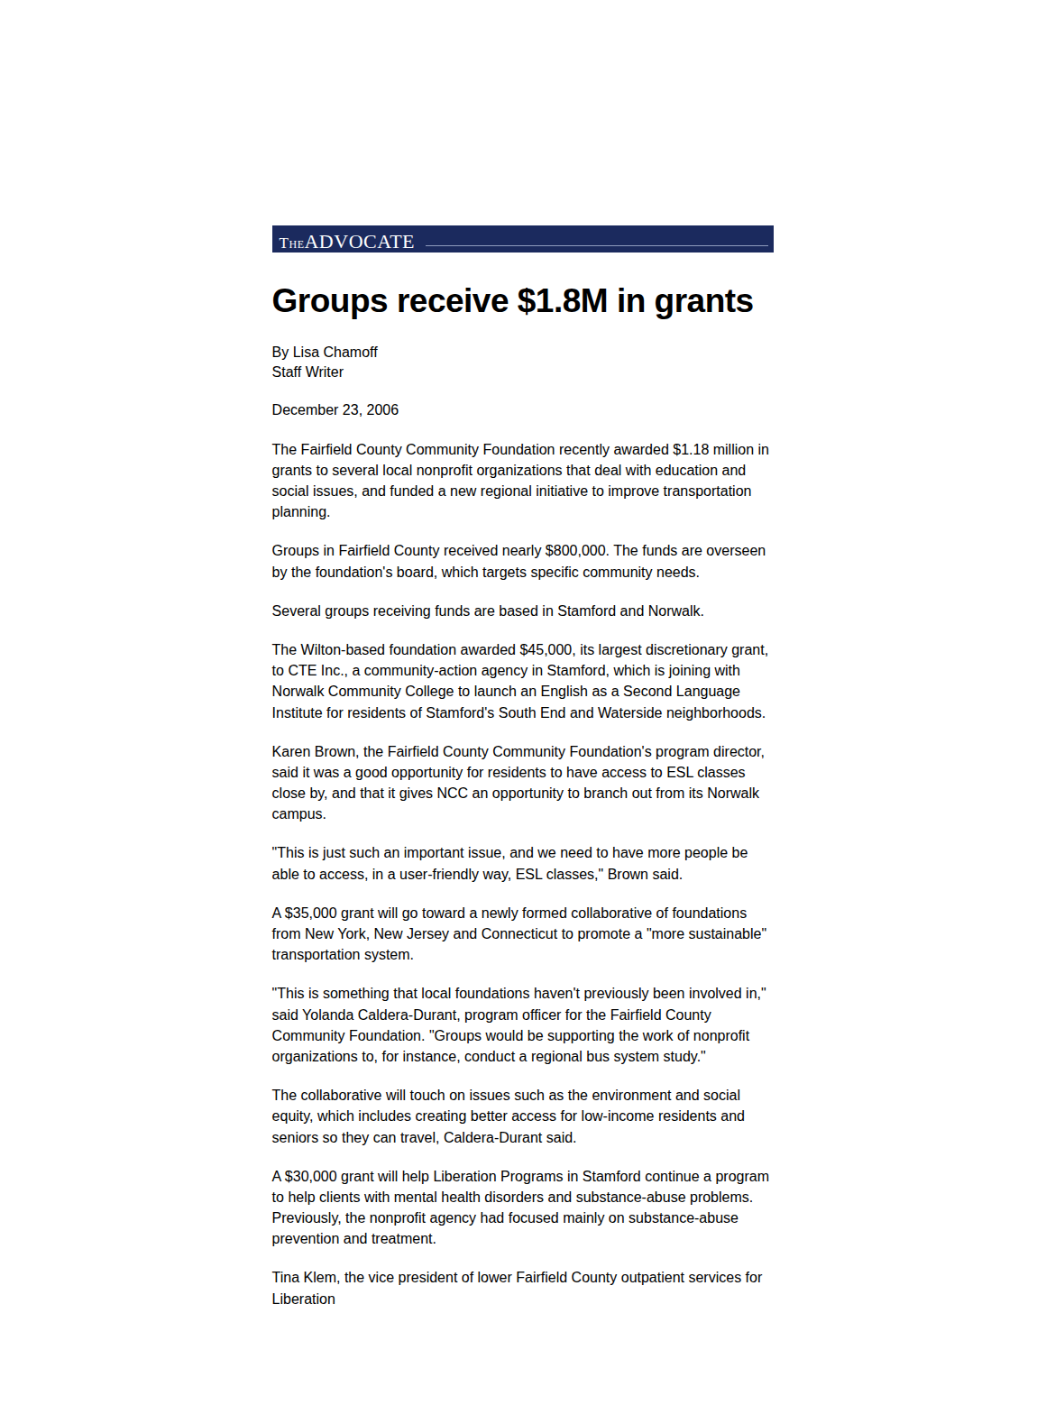The ADVOCATE
Groups receive $1.8M in grants
By Lisa Chamoff
Staff Writer
December 23, 2006
The Fairfield County Community Foundation recently awarded $1.18 million in grants to several local nonprofit organizations that deal with education and social issues, and funded a new regional initiative to improve transportation planning.
Groups in Fairfield County received nearly $800,000. The funds are overseen by the foundation's board, which targets specific community needs.
Several groups receiving funds are based in Stamford and Norwalk.
The Wilton-based foundation awarded $45,000, its largest discretionary grant, to CTE Inc., a community-action agency in Stamford, which is joining with Norwalk Community College to launch an English as a Second Language Institute for residents of Stamford's South End and Waterside neighborhoods.
Karen Brown, the Fairfield County Community Foundation's program director, said it was a good opportunity for residents to have access to ESL classes close by, and that it gives NCC an opportunity to branch out from its Norwalk campus.
"This is just such an important issue, and we need to have more people be able to access, in a user-friendly way, ESL classes," Brown said.
A $35,000 grant will go toward a newly formed collaborative of foundations from New York, New Jersey and Connecticut to promote a "more sustainable" transportation system.
"This is something that local foundations haven't previously been involved in," said Yolanda Caldera-Durant, program officer for the Fairfield County Community Foundation. "Groups would be supporting the work of nonprofit organizations to, for instance, conduct a regional bus system study."
The collaborative will touch on issues such as the environment and social equity, which includes creating better access for low-income residents and seniors so they can travel, Caldera-Durant said.
A $30,000 grant will help Liberation Programs in Stamford continue a program to help clients with mental health disorders and substance-abuse problems. Previously, the nonprofit agency had focused mainly on substance-abuse prevention and treatment.
Tina Klem, the vice president of lower Fairfield County outpatient services for Liberation